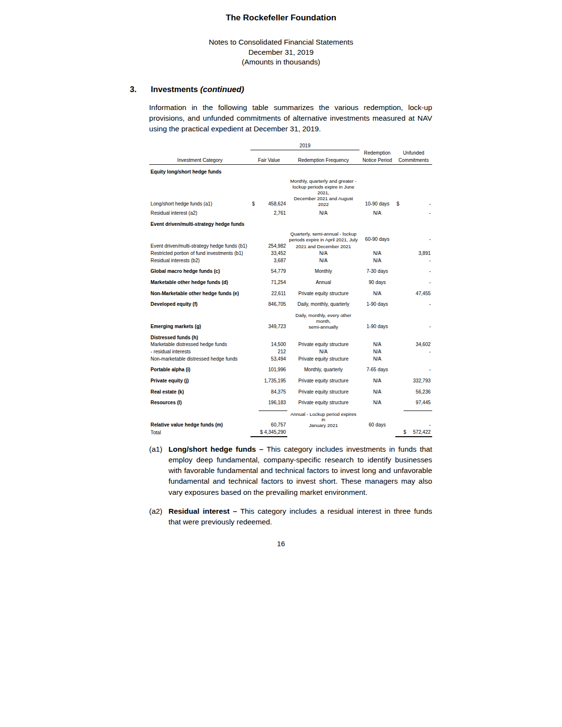The Rockefeller Foundation
Notes to Consolidated Financial Statements
December 31, 2019
(Amounts in thousands)
3.
Investments (continued)
Information in the following table summarizes the various redemption, lock-up provisions, and unfunded commitments of alternative investments measured at NAV using the practical expedient at December 31, 2019.
| | 2019 | | | |
| | | | Redemption | Unfunded |
| Investment Category | Fair Value | Redemption Frequency | Notice Period | Commitments |
| Equity long/short hedge funds | |
| Long/short hedge funds (a1) | $ | 458,624 | Monthly, quarterly and greater - lockup periods expire in June 2021, December 2021 and August 2022 | 10-90 days | $ | - |
| Residual interest (a2) | | 2,761 | N/A | N/A | | - |
| Event driven/multi-strategy hedge funds | |
| | | Quarterly, semi-annual - lockup periods expire in April 2021, July | 60-90 days | | - |
| Event driven/multi-strategy hedge funds (b1) | | 254,982 | 2021 and December 2021 | | | |
| Restricted portion of fund investments (b1) | | 33,452 | N/A | N/A | | 3,891 |
| Residual interests (b2) | | 3,687 | N/A | N/A | | - |
| Global macro hedge funds (c) | | 54,779 | Monthly | 7-30 days | | - |
| Marketable other hedge funds (d) | | 71,254 | Annual | 90 days | | - |
| Non-Marketable other hedge funds (e) | | 22,611 | Private equity structure | N/A | | 47,455 |
| Developed equity (f) | | 846,705 | Daily, monthly, quarterly | 1-90 days | | - |
| Emerging markets (g) | | 349,723 | Daily, monthly, every other month, semi-annually | 1-90 days | | - |
| Distressed funds (h) | |
| Marketable distressed hedge funds | | 14,500 | Private equity structure | N/A | | 34,602 |
| - residual interests | | 212 | N/A | N/A | | - |
| Non-marketable distressed hedge funds | | 53,494 | Private equity structure | N/A | | |
| Portable alpha (i) | | 101,996 | Monthly, quarterly | 7-65 days | | - |
| Private equity (j) | | 1,735,195 | Private equity structure | N/A | | 332,793 |
| Real estate (k) | | 84,375 | Private equity structure | N/A | | 56,236 |
| Resources (l) | | 196,183 | Private equity structure | N/A | | 97,445 |
| Relative value hedge funds (m) | | 60,757 | Annual - Lockup period expires in January 2021 | 60 days | | - |
| Total | $ 4,345,290 | | | $ 572,422 |
(a1)
Long/short hedge funds – This category includes investments in funds that employ deep fundamental, company-specific research to identify businesses with favorable fundamental and technical factors to invest long and unfavorable fundamental and technical factors to invest short. These managers may also vary exposures based on the prevailing market environment.
(a2)
Residual interest – This category includes a residual interest in three funds that were previously redeemed.
16